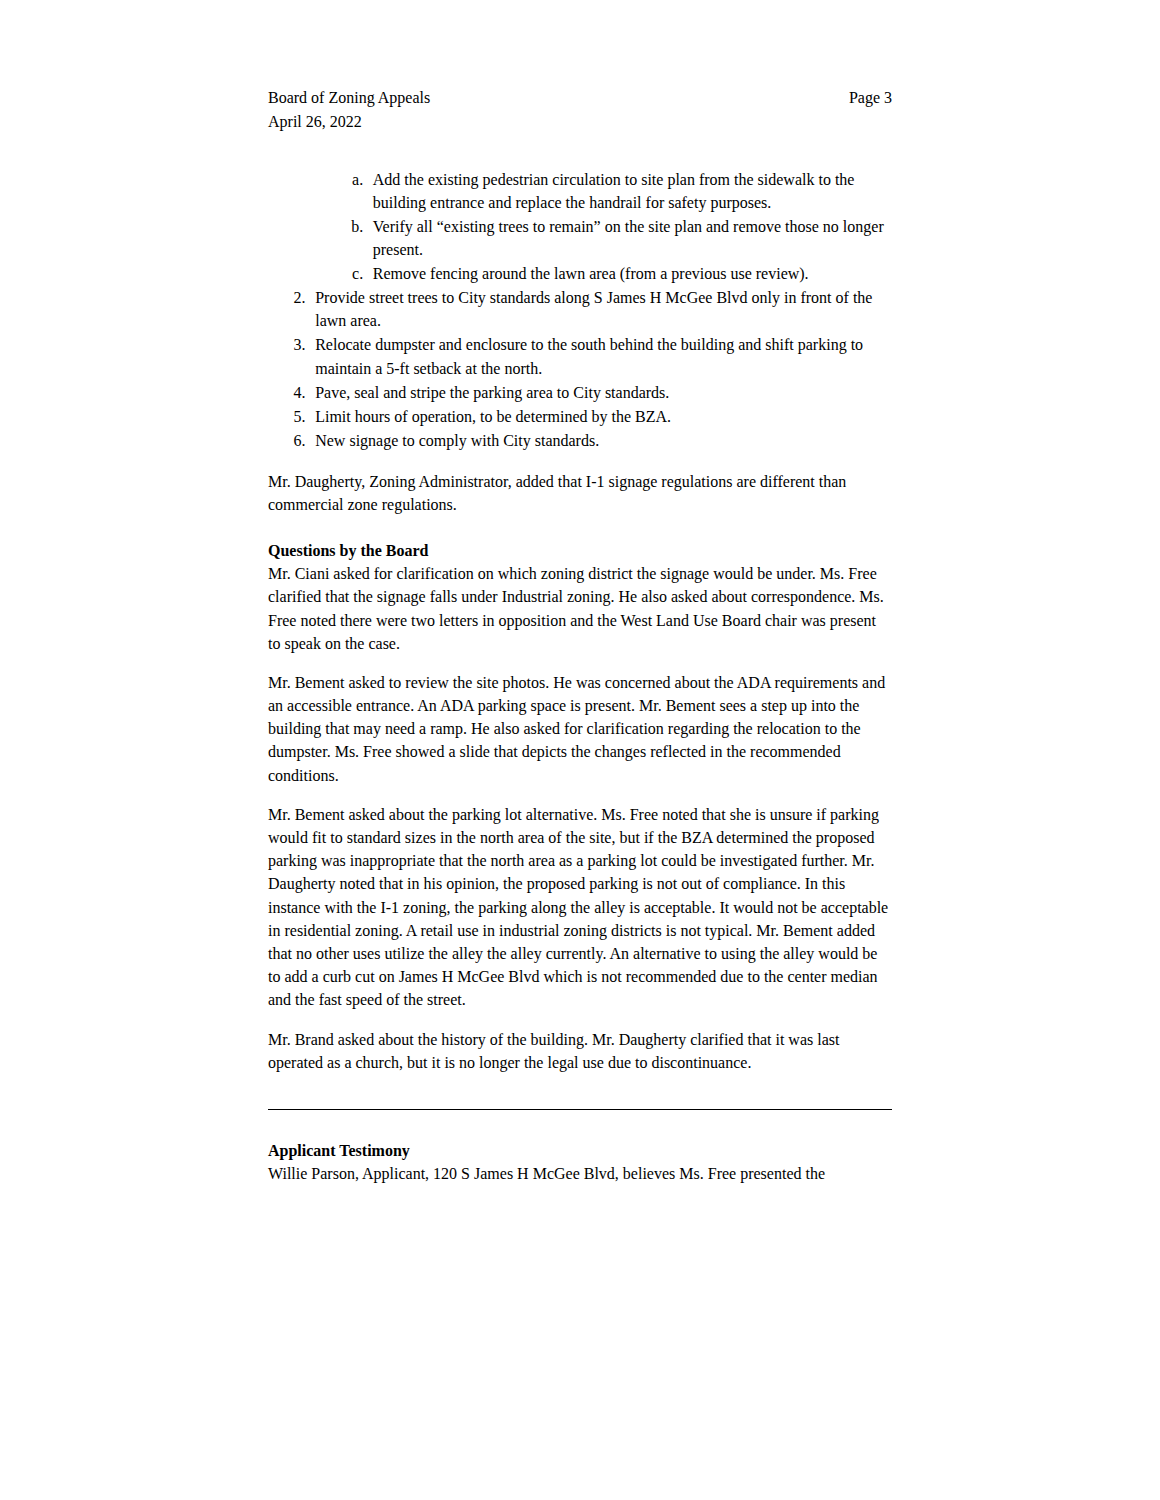Board of Zoning Appeals
April 26, 2022
Page 3
Add the existing pedestrian circulation to site plan from the sidewalk to the building entrance and replace the handrail for safety purposes.
Verify all “existing trees to remain” on the site plan and remove those no longer present.
Remove fencing around the lawn area (from a previous use review).
Provide street trees to City standards along S James H McGee Blvd only in front of the lawn area.
Relocate dumpster and enclosure to the south behind the building and shift parking to maintain a 5-ft setback at the north.
Pave, seal and stripe the parking area to City standards.
Limit hours of operation, to be determined by the BZA.
New signage to comply with City standards.
Mr. Daugherty, Zoning Administrator, added that I-1 signage regulations are different than commercial zone regulations.
Questions by the Board
Mr. Ciani asked for clarification on which zoning district the signage would be under. Ms. Free clarified that the signage falls under Industrial zoning. He also asked about correspondence. Ms. Free noted there were two letters in opposition and the West Land Use Board chair was present to speak on the case.
Mr. Bement asked to review the site photos. He was concerned about the ADA requirements and an accessible entrance. An ADA parking space is present. Mr. Bement sees a step up into the building that may need a ramp. He also asked for clarification regarding the relocation to the dumpster. Ms. Free showed a slide that depicts the changes reflected in the recommended conditions.
Mr. Bement asked about the parking lot alternative. Ms. Free noted that she is unsure if parking would fit to standard sizes in the north area of the site, but if the BZA determined the proposed parking was inappropriate that the north area as a parking lot could be investigated further. Mr. Daugherty noted that in his opinion, the proposed parking is not out of compliance. In this instance with the I-1 zoning, the parking along the alley is acceptable. It would not be acceptable in residential zoning. A retail use in industrial zoning districts is not typical. Mr. Bement added that no other uses utilize the alley the alley currently. An alternative to using the alley would be to add a curb cut on James H McGee Blvd which is not recommended due to the center median and the fast speed of the street.
Mr. Brand asked about the history of the building. Mr. Daugherty clarified that it was last operated as a church, but it is no longer the legal use due to discontinuance.
Applicant Testimony
Willie Parson, Applicant, 120 S James H McGee Blvd, believes Ms. Free presented the